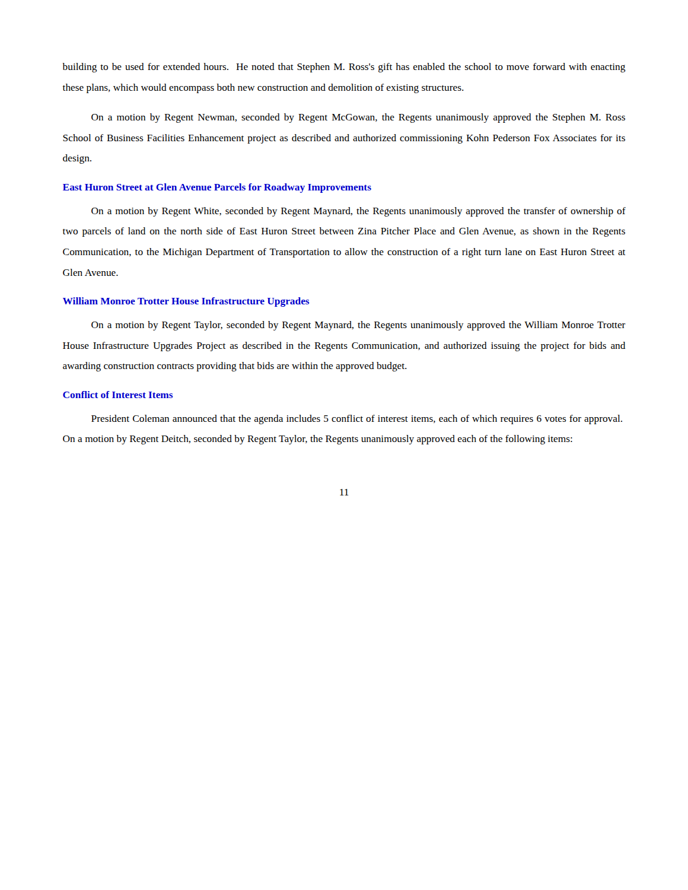building to be used for extended hours. He noted that Stephen M. Ross's gift has enabled the school to move forward with enacting these plans, which would encompass both new construction and demolition of existing structures.
On a motion by Regent Newman, seconded by Regent McGowan, the Regents unanimously approved the Stephen M. Ross School of Business Facilities Enhancement project as described and authorized commissioning Kohn Pederson Fox Associates for its design.
East Huron Street at Glen Avenue Parcels for Roadway Improvements
On a motion by Regent White, seconded by Regent Maynard, the Regents unanimously approved the transfer of ownership of two parcels of land on the north side of East Huron Street between Zina Pitcher Place and Glen Avenue, as shown in the Regents Communication, to the Michigan Department of Transportation to allow the construction of a right turn lane on East Huron Street at Glen Avenue.
William Monroe Trotter House Infrastructure Upgrades
On a motion by Regent Taylor, seconded by Regent Maynard, the Regents unanimously approved the William Monroe Trotter House Infrastructure Upgrades Project as described in the Regents Communication, and authorized issuing the project for bids and awarding construction contracts providing that bids are within the approved budget.
Conflict of Interest Items
President Coleman announced that the agenda includes 5 conflict of interest items, each of which requires 6 votes for approval. On a motion by Regent Deitch, seconded by Regent Taylor, the Regents unanimously approved each of the following items:
11